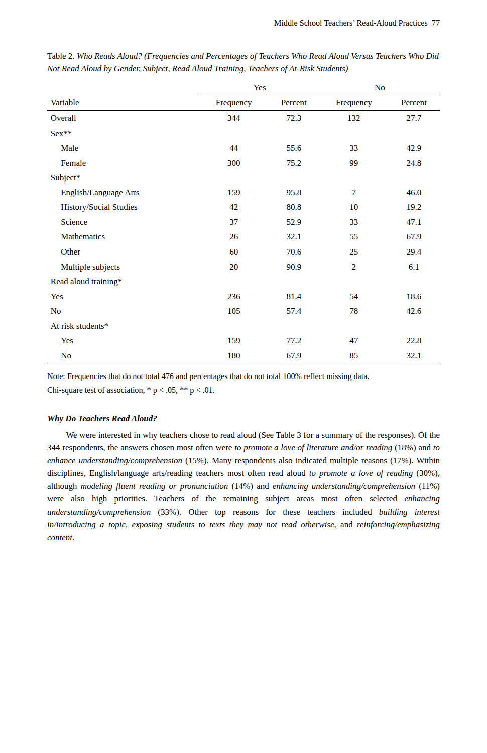Middle School Teachers’ Read-Aloud Practices 77
Table 2. Who Reads Aloud? (Frequencies and Percentages of Teachers Who Read Aloud Versus Teachers Who Did Not Read Aloud by Gender, Subject, Read Aloud Training, Teachers of At-Risk Students)
| | Yes | No |
| --- | --- | --- |
| Variable | Frequency | Percent | Frequency | Percent |
| Overall | 344 | 72.3 | 132 | 27.7 |
| Sex** | | | | |
| Male | 44 | 55.6 | 33 | 42.9 |
| Female | 300 | 75.2 | 99 | 24.8 |
| Subject* | | | | |
| English/Language Arts | 159 | 95.8 | 7 | 46.0 |
| History/Social Studies | 42 | 80.8 | 10 | 19.2 |
| Science | 37 | 52.9 | 33 | 47.1 |
| Mathematics | 26 | 32.1 | 55 | 67.9 |
| Other | 60 | 70.6 | 25 | 29.4 |
| Multiple subjects | 20 | 90.9 | 2 | 6.1 |
| Read aloud training* | | | | |
| Yes | 236 | 81.4 | 54 | 18.6 |
| No | 105 | 57.4 | 78 | 42.6 |
| At risk students* | | | | |
| Yes | 159 | 77.2 | 47 | 22.8 |
| No | 180 | 67.9 | 85 | 32.1 |
Note: Frequencies that do not total 476 and percentages that do not total 100% reflect missing data.
Chi-square test of association, * p < .05, ** p < .01.
Why Do Teachers Read Aloud?
We were interested in why teachers chose to read aloud (See Table 3 for a summary of the responses). Of the 344 respondents, the answers chosen most often were to promote a love of literature and/or reading (18%) and to enhance understanding/comprehension (15%). Many respondents also indicated multiple reasons (17%). Within disciplines, English/language arts/reading teachers most often read aloud to promote a love of reading (30%), although modeling fluent reading or pronunciation (14%) and enhancing understanding/comprehension (11%) were also high priorities. Teachers of the remaining subject areas most often selected enhancing understanding/comprehension (33%). Other top reasons for these teachers included building interest in/introducing a topic, exposing students to texts they may not read otherwise, and reinforcing/emphasizing content.